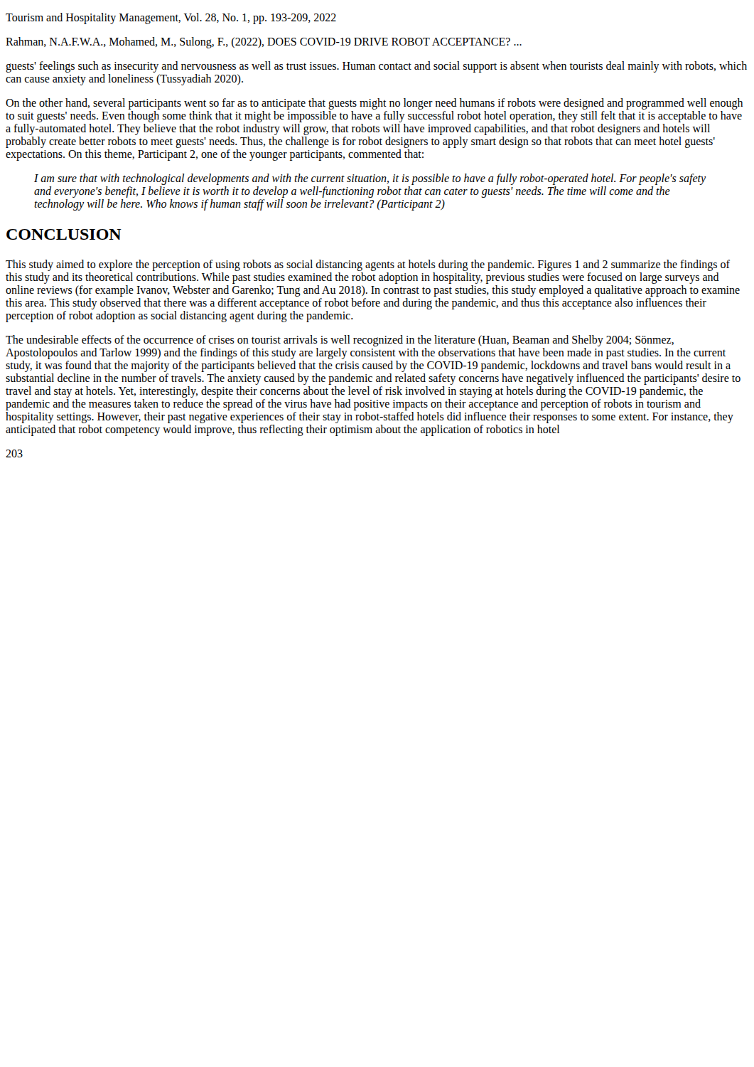Tourism and Hospitality Management, Vol. 28, No. 1, pp. 193-209, 2022
Rahman, N.A.F.W.A., Mohamed, M., Sulong, F., (2022), DOES COVID-19 DRIVE ROBOT ACCEPTANCE? ...
guests' feelings such as insecurity and nervousness as well as trust issues. Human contact and social support is absent when tourists deal mainly with robots, which can cause anxiety and loneliness (Tussyadiah 2020).
On the other hand, several participants went so far as to anticipate that guests might no longer need humans if robots were designed and programmed well enough to suit guests' needs. Even though some think that it might be impossible to have a fully successful robot hotel operation, they still felt that it is acceptable to have a fully-automated hotel. They believe that the robot industry will grow, that robots will have improved capabilities, and that robot designers and hotels will probably create better robots to meet guests' needs. Thus, the challenge is for robot designers to apply smart design so that robots that can meet hotel guests' expectations. On this theme, Participant 2, one of the younger participants, commented that:
I am sure that with technological developments and with the current situation, it is possible to have a fully robot-operated hotel. For people's safety and everyone's benefit, I believe it is worth it to develop a well-functioning robot that can cater to guests' needs. The time will come and the technology will be here. Who knows if human staff will soon be irrelevant? (Participant 2)
CONCLUSION
This study aimed to explore the perception of using robots as social distancing agents at hotels during the pandemic. Figures 1 and 2 summarize the findings of this study and its theoretical contributions. While past studies examined the robot adoption in hospitality, previous studies were focused on large surveys and online reviews (for example Ivanov, Webster and Garenko; Tung and Au 2018). In contrast to past studies, this study employed a qualitative approach to examine this area. This study observed that there was a different acceptance of robot before and during the pandemic, and thus this acceptance also influences their perception of robot adoption as social distancing agent during the pandemic.
The undesirable effects of the occurrence of crises on tourist arrivals is well recognized in the literature (Huan, Beaman and Shelby 2004; Sönmez, Apostolopoulos and Tarlow 1999) and the findings of this study are largely consistent with the observations that have been made in past studies. In the current study, it was found that the majority of the participants believed that the crisis caused by the COVID-19 pandemic, lockdowns and travel bans would result in a substantial decline in the number of travels. The anxiety caused by the pandemic and related safety concerns have negatively influenced the participants' desire to travel and stay at hotels. Yet, interestingly, despite their concerns about the level of risk involved in staying at hotels during the COVID-19 pandemic, the pandemic and the measures taken to reduce the spread of the virus have had positive impacts on their acceptance and perception of robots in tourism and hospitality settings. However, their past negative experiences of their stay in robot-staffed hotels did influence their responses to some extent. For instance, they anticipated that robot competency would improve, thus reflecting their optimism about the application of robotics in hotel
203